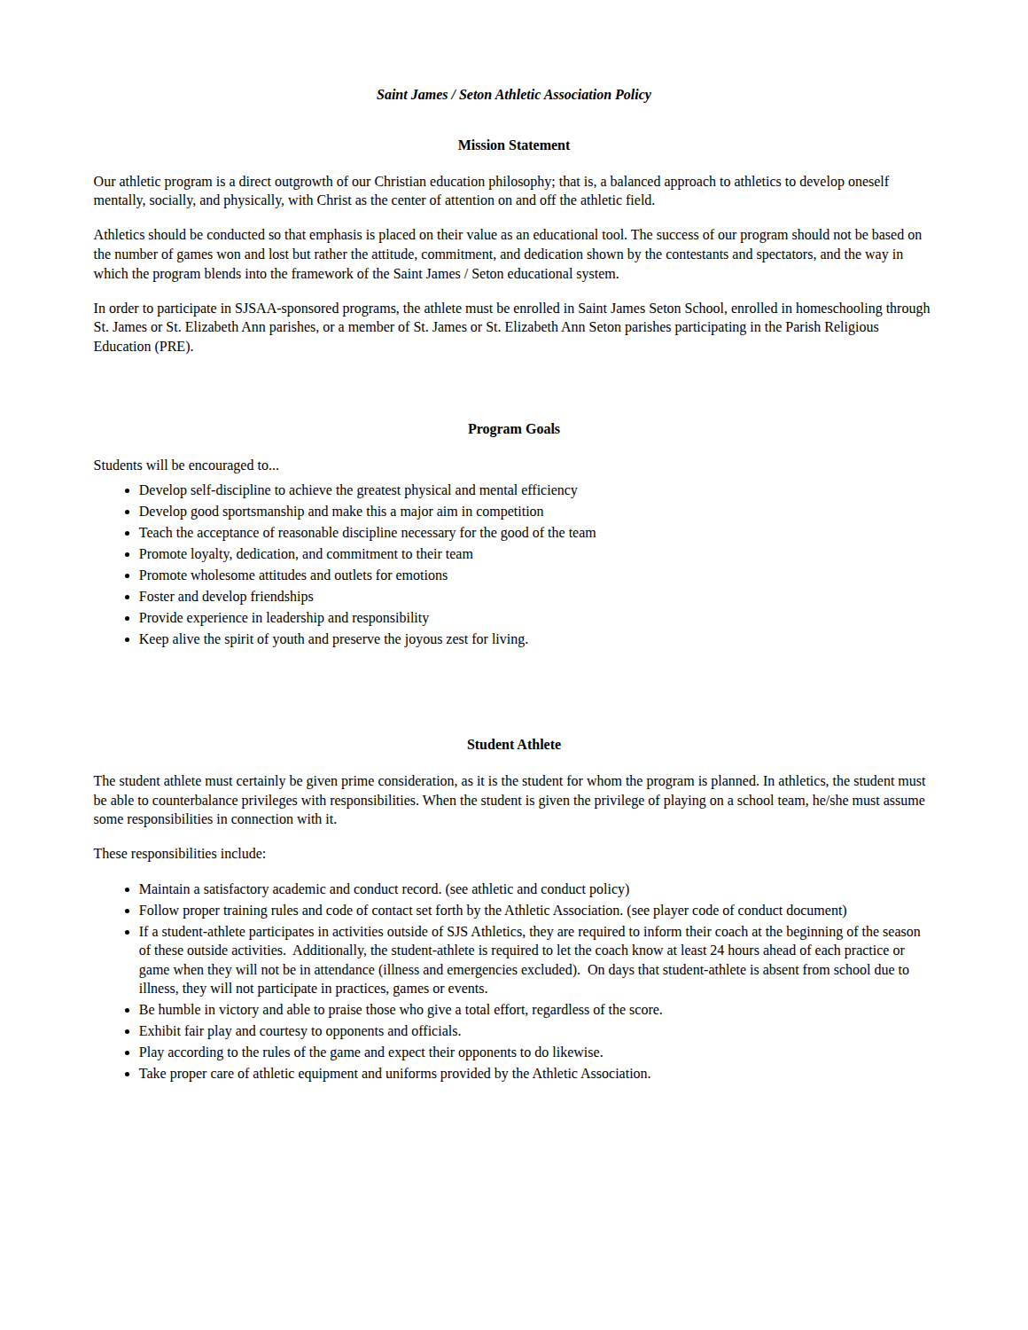Saint James / Seton Athletic Association Policy
Mission Statement
Our athletic program is a direct outgrowth of our Christian education philosophy; that is, a balanced approach to athletics to develop oneself mentally, socially, and physically, with Christ as the center of attention on and off the athletic field.
Athletics should be conducted so that emphasis is placed on their value as an educational tool. The success of our program should not be based on the number of games won and lost but rather the attitude, commitment, and dedication shown by the contestants and spectators, and the way in which the program blends into the framework of the Saint James / Seton educational system.
In order to participate in SJSAA-sponsored programs, the athlete must be enrolled in Saint James Seton School, enrolled in homeschooling through St. James or St. Elizabeth Ann parishes, or a member of St. James or St. Elizabeth Ann Seton parishes participating in the Parish Religious Education (PRE).
Program Goals
Students will be encouraged to...
Develop self-discipline to achieve the greatest physical and mental efficiency
Develop good sportsmanship and make this a major aim in competition
Teach the acceptance of reasonable discipline necessary for the good of the team
Promote loyalty, dedication, and commitment to their team
Promote wholesome attitudes and outlets for emotions
Foster and develop friendships
Provide experience in leadership and responsibility
Keep alive the spirit of youth and preserve the joyous zest for living.
Student Athlete
The student athlete must certainly be given prime consideration, as it is the student for whom the program is planned. In athletics, the student must be able to counterbalance privileges with responsibilities. When the student is given the privilege of playing on a school team, he/she must assume some responsibilities in connection with it.
These responsibilities include:
Maintain a satisfactory academic and conduct record. (see athletic and conduct policy)
Follow proper training rules and code of contact set forth by the Athletic Association. (see player code of conduct document)
If a student-athlete participates in activities outside of SJS Athletics, they are required to inform their coach at the beginning of the season of these outside activities. Additionally, the student-athlete is required to let the coach know at least 24 hours ahead of each practice or game when they will not be in attendance (illness and emergencies excluded). On days that student-athlete is absent from school due to illness, they will not participate in practices, games or events.
Be humble in victory and able to praise those who give a total effort, regardless of the score.
Exhibit fair play and courtesy to opponents and officials.
Play according to the rules of the game and expect their opponents to do likewise.
Take proper care of athletic equipment and uniforms provided by the Athletic Association.